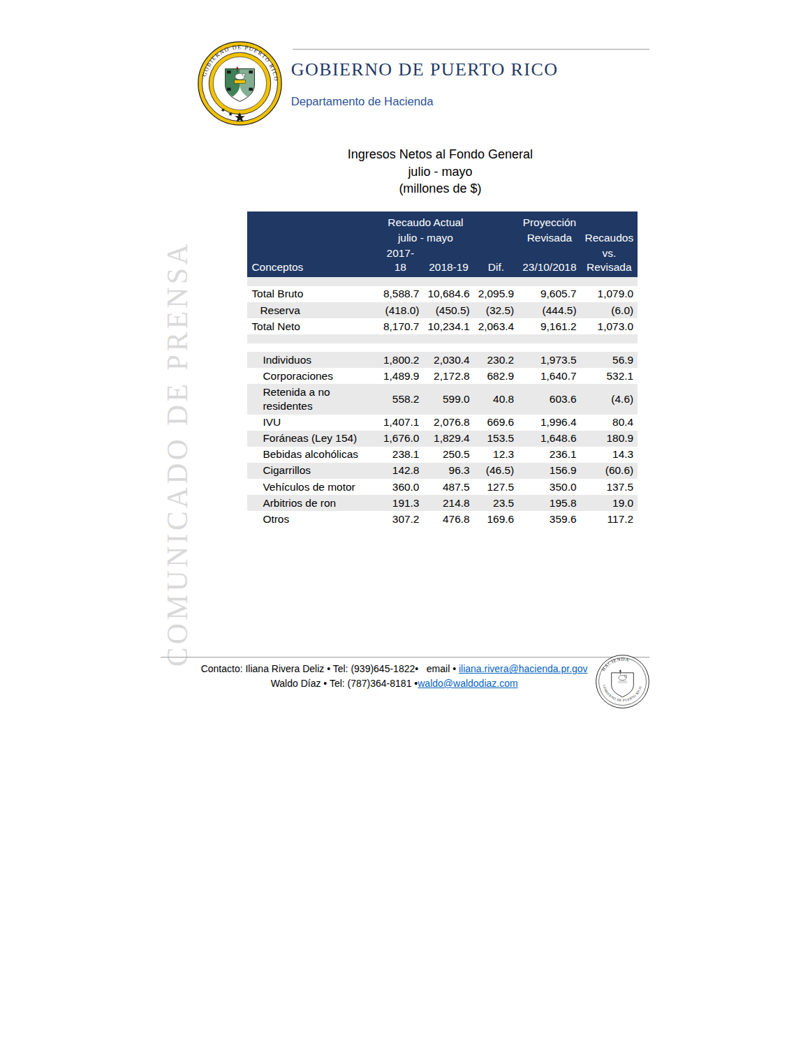COMUNICADO DE PRENSA
GOBIERNO DE PUERTO RICO ★ ★ ★
GOBIERNO DE PUERTO RICO
Departamento de Hacienda
Ingresos Netos al Fondo General
julio - mayo
(millones de $)
| | Recaudo Actual | | Proyección | |
| --- | --- | --- | --- | --- |
| | julio - mayo | | Revisada | Recaudos |
| Conceptos | 2017-18 | 2018-19 | Dif. | 23/10/2018 | vs. Revisada |
| Total Bruto | 8,588.7 | 10,684.6 | 2,095.9 | 9,605.7 | 1,079.0 |
| Reserva | (418.0) | (450.5) | (32.5) | (444.5) | (6.0) |
| Total Neto | 8,170.7 | 10,234.1 | 2,063.4 | 9,161.2 | 1,073.0 |
| Individuos | 1,800.2 | 2,030.4 | 230.2 | 1,973.5 | 56.9 |
| Corporaciones | 1,489.9 | 2,172.8 | 682.9 | 1,640.7 | 532.1 |
| Retenida a no residentes | 558.2 | 599.0 | 40.8 | 603.6 | (4.6) |
| IVU | 1,407.1 | 2,076.8 | 669.6 | 1,996.4 | 80.4 |
| Foráneas (Ley 154) | 1,676.0 | 1,829.4 | 153.5 | 1,648.6 | 180.9 |
| Bebidas alcohólicas | 238.1 | 250.5 | 12.3 | 236.1 | 14.3 |
| Cigarrillos | 142.8 | 96.3 | (46.5) | 156.9 | (60.6) |
| Vehículos de motor | 360.0 | 487.5 | 127.5 | 350.0 | 137.5 |
| Arbitrios de ron | 191.3 | 214.8 | 23.5 | 195.8 | 19.0 |
| Otros | 307.2 | 476.8 | 169.6 | 359.6 | 117.2 |
Contacto: Iliana Rivera Deliz • Tel: (939)645-1822• email • iliana.rivera@hacienda.pr.gov
Waldo Díaz • Tel: (787)364-8181 •waldo@waldodiaz.com
HACIENDA GOBIERNO DE PUERTO RICO